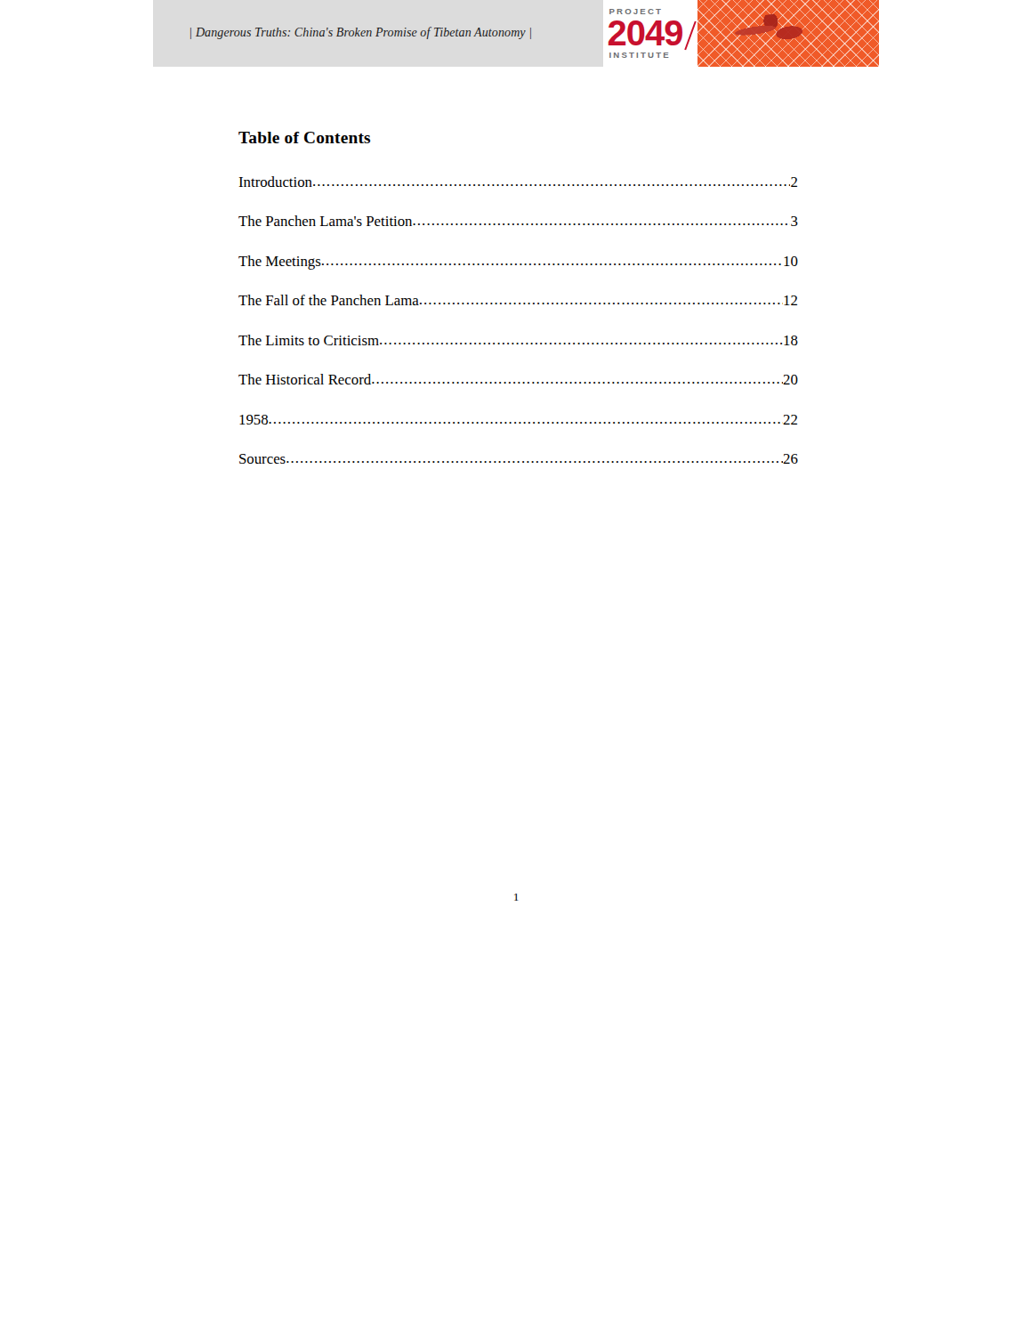| Dangerous Truths: China's Broken Promise of Tibetan Autonomy |
PROJECT
2049
INSTITUTE
Table of Contents
Introduction .................................................................................................................. 2
The Panchen Lama's Petition ........................................................................................... 3
The Meetings .................................................................................................................. 10
The Fall of the Panchen Lama ......................................................................................... 12
The Limits to Criticism ..................................................................................................... 18
The Historical Record ....................................................................................................... 20
1958 .................................................................................................................................. 22
Sources ............................................................................................................................. 26
1